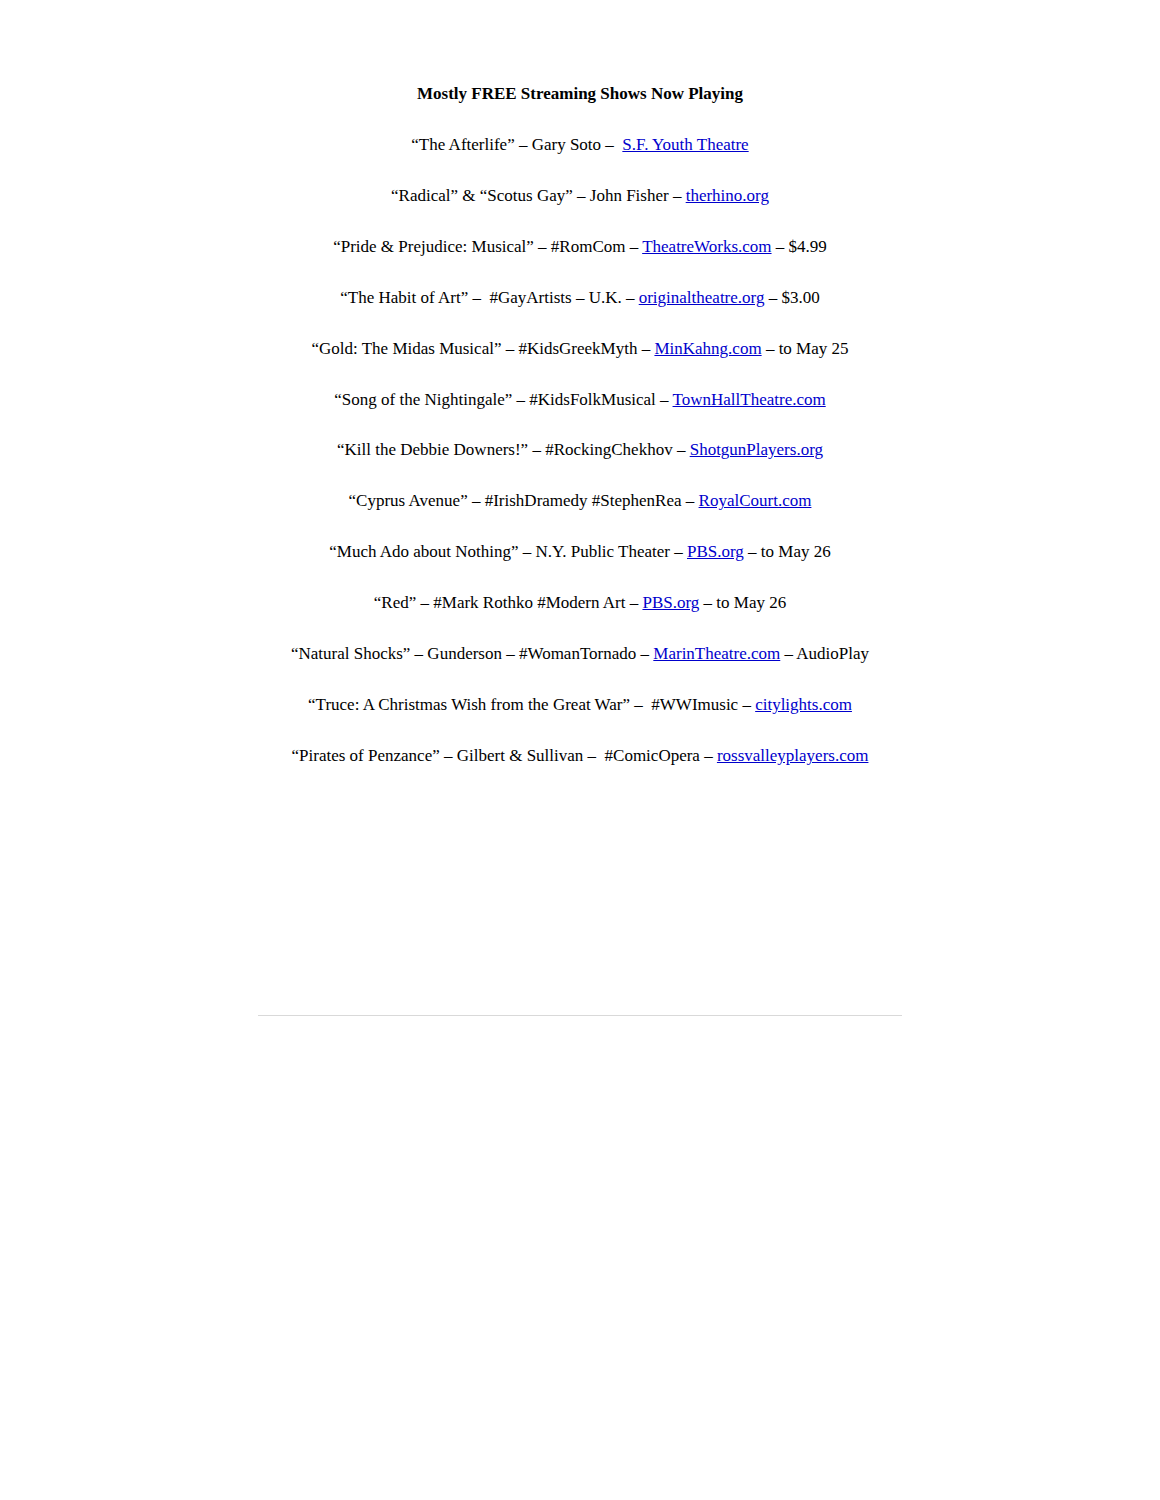Mostly FREE Streaming Shows Now Playing
“The Afterlife” – Gary Soto – S.F. Youth Theatre
“Radical” & “Scotus Gay” – John Fisher – therhino.org
“Pride & Prejudice: Musical” – #RomCom – TheatreWorks.com – $4.99
“The Habit of Art” – #GayArtists – U.K. – originaltheatre.org – $3.00
“Gold: The Midas Musical” – #KidsGreekMyth – MinKahng.com – to May 25
“Song of the Nightingale” – #KidsFolkMusical – TownHallTheatre.com
“Kill the Debbie Downers!” – #RockingChekhov – ShotgunPlayers.org
“Cyprus Avenue” – #IrishDramedy #StephenRea – RoyalCourt.com
“Much Ado about Nothing” – N.Y. Public Theater – PBS.org – to May 26
“Red” – #Mark Rothko #Modern Art – PBS.org – to May 26
“Natural Shocks” – Gunderson – #WomanTornado – MarinTheatre.com – AudioPlay
“Truce: A Christmas Wish from the Great War” – #WWImusic – citylights.com
“Pirates of Penzance” – Gilbert & Sullivan – #ComicOpera – rossvalleyplayers.com